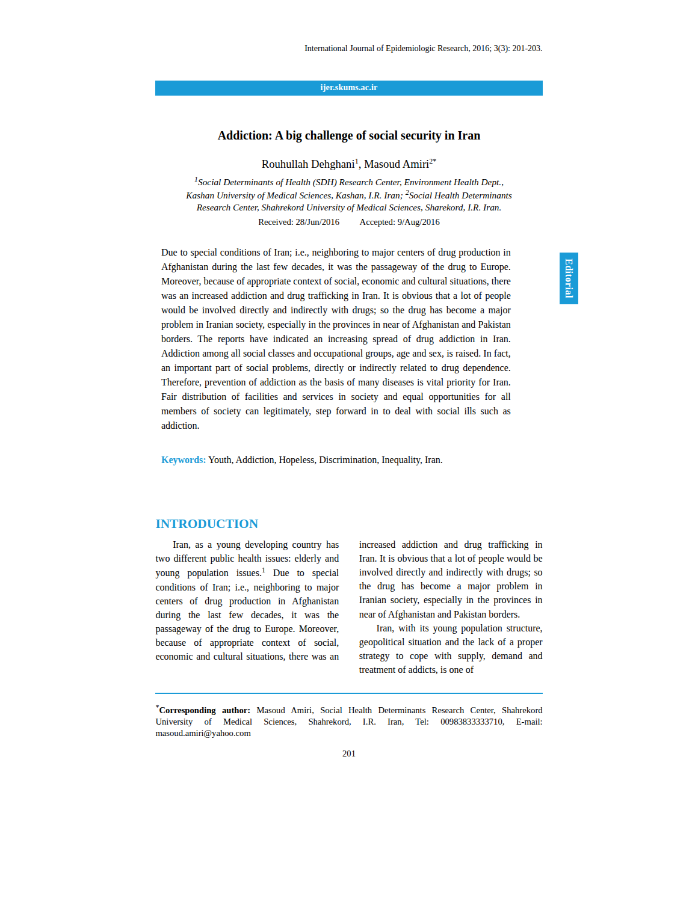International Journal of Epidemiologic Research, 2016; 3(3): 201-203.
ijer.skums.ac.ir
Addiction: A big challenge of social security in Iran
Rouhullah Dehghani1, Masoud Amiri2*
1Social Determinants of Health (SDH) Research Center, Environment Health Dept.,
Kashan University of Medical Sciences, Kashan, I.R. Iran; 2Social Health Determinants
Research Center, Shahrekord University of Medical Sciences, Sharekord, I.R. Iran.
Received: 28/Jun/2016 Accepted: 9/Aug/2016
Editorial
Due to special conditions of Iran; i.e., neighboring to major centers of drug production in Afghanistan during the last few decades, it was the passageway of the drug to Europe. Moreover, because of appropriate context of social, economic and cultural situations, there was an increased addiction and drug trafficking in Iran. It is obvious that a lot of people would be involved directly and indirectly with drugs; so the drug has become a major problem in Iranian society, especially in the provinces in near of Afghanistan and Pakistan borders. The reports have indicated an increasing spread of drug addiction in Iran. Addiction among all social classes and occupational groups, age and sex, is raised. In fact, an important part of social problems, directly or indirectly related to drug dependence. Therefore, prevention of addiction as the basis of many diseases is vital priority for Iran. Fair distribution of facilities and services in society and equal opportunities for all members of society can legitimately, step forward in to deal with social ills such as addiction.
Keywords: Youth, Addiction, Hopeless, Discrimination, Inequality, Iran.
INTRODUCTION
Iran, as a young developing country has two different public health issues: elderly and young population issues.1 Due to special conditions of Iran; i.e., neighboring to major centers of drug production in Afghanistan during the last few decades, it was the passageway of the drug to Europe. Moreover, because of appropriate context of social, economic and cultural situations, there was an increased addiction and drug trafficking in Iran. It is obvious that a lot of people would be involved directly and indirectly with drugs; so the drug has become a major problem in Iranian society, especially in the provinces in near of Afghanistan and Pakistan borders.
Iran, with its young population structure, geopolitical situation and the lack of a proper strategy to cope with supply, demand and treatment of addicts, is one of
*Corresponding author: Masoud Amiri, Social Health Determinants Research Center, Shahrekord University of Medical Sciences, Shahrekord, I.R. Iran, Tel: 00983833333710, E-mail: masoud.amiri@yahoo.com
201